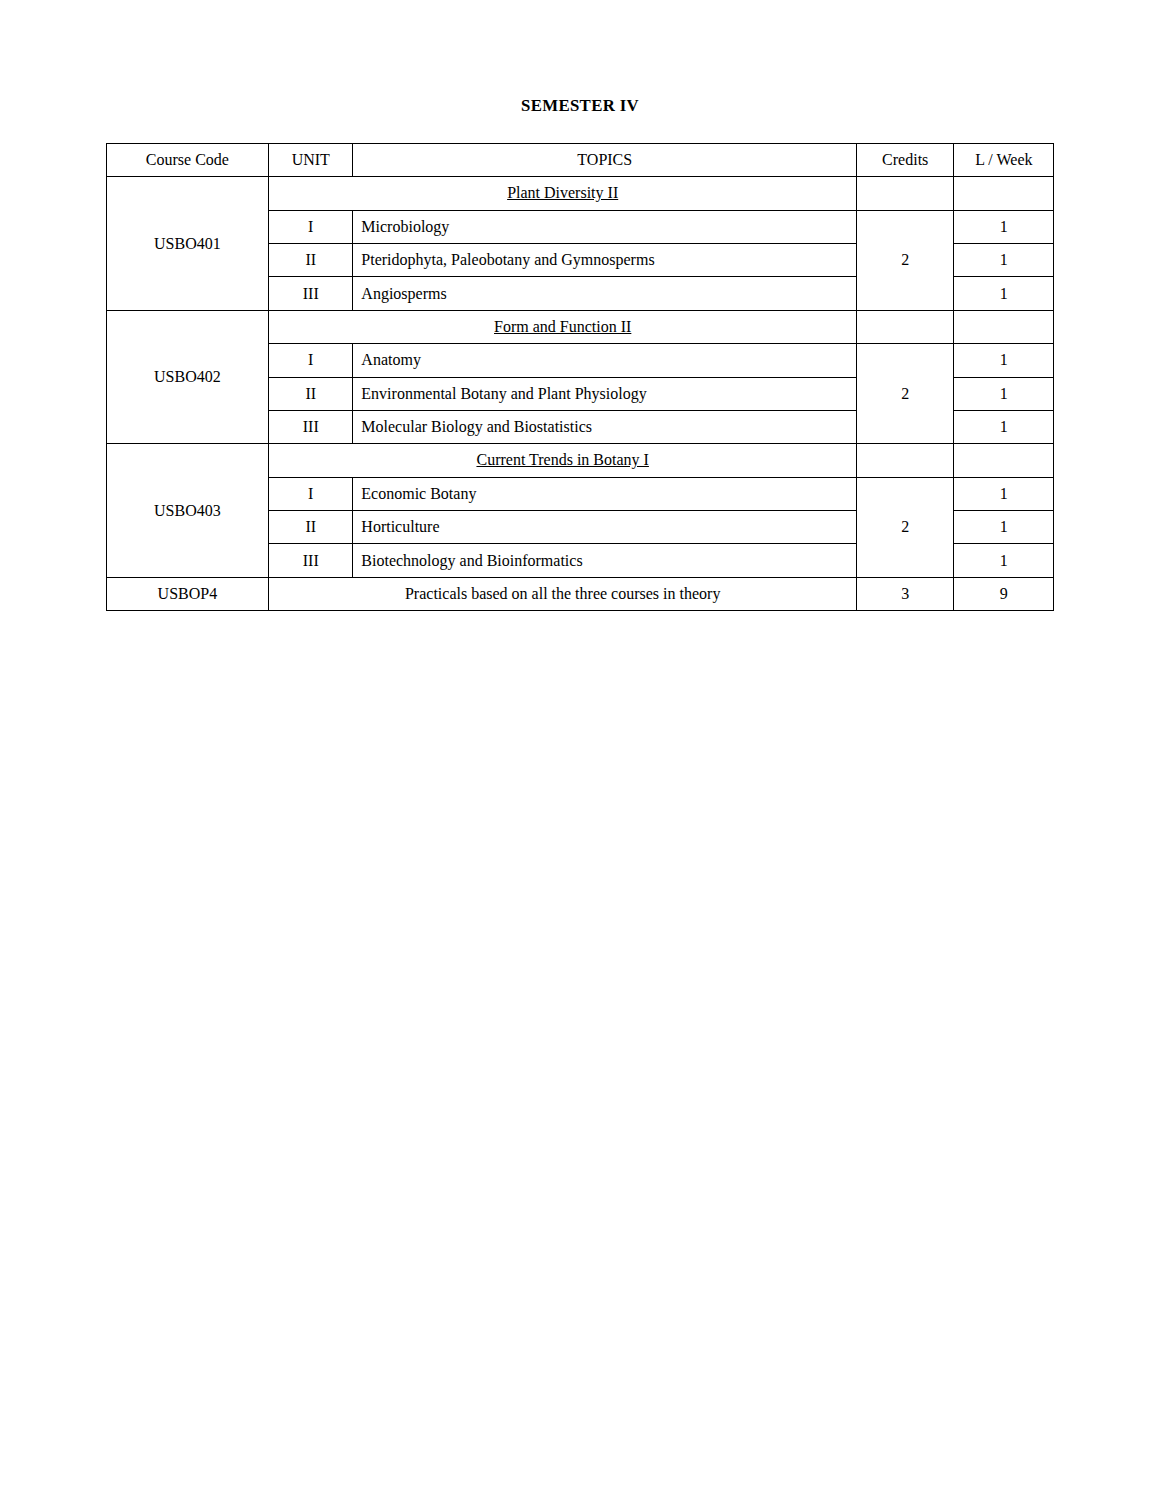SEMESTER IV
| Course Code | UNIT | TOPICS | Credits | L / Week |
| --- | --- | --- | --- | --- |
| USBO401 | Plant Diversity II | | |
| I | Microbiology | 2 | 1 |
| II | Pteridophyta, Paleobotany and Gymnosperms | 1 |
| III | Angiosperms | 1 |
| USBO402 | Form and Function II | | |
| I | Anatomy | 2 | 1 |
| II | Environmental Botany and Plant Physiology | 1 |
| III | Molecular Biology and Biostatistics | 1 |
| USBO403 | Current Trends in Botany I | | |
| I | Economic Botany | 2 | 1 |
| II | Horticulture | 1 |
| III | Biotechnology and Bioinformatics | 1 |
| USBOP4 | Practicals based on all the three courses in theory | 3 | 9 |